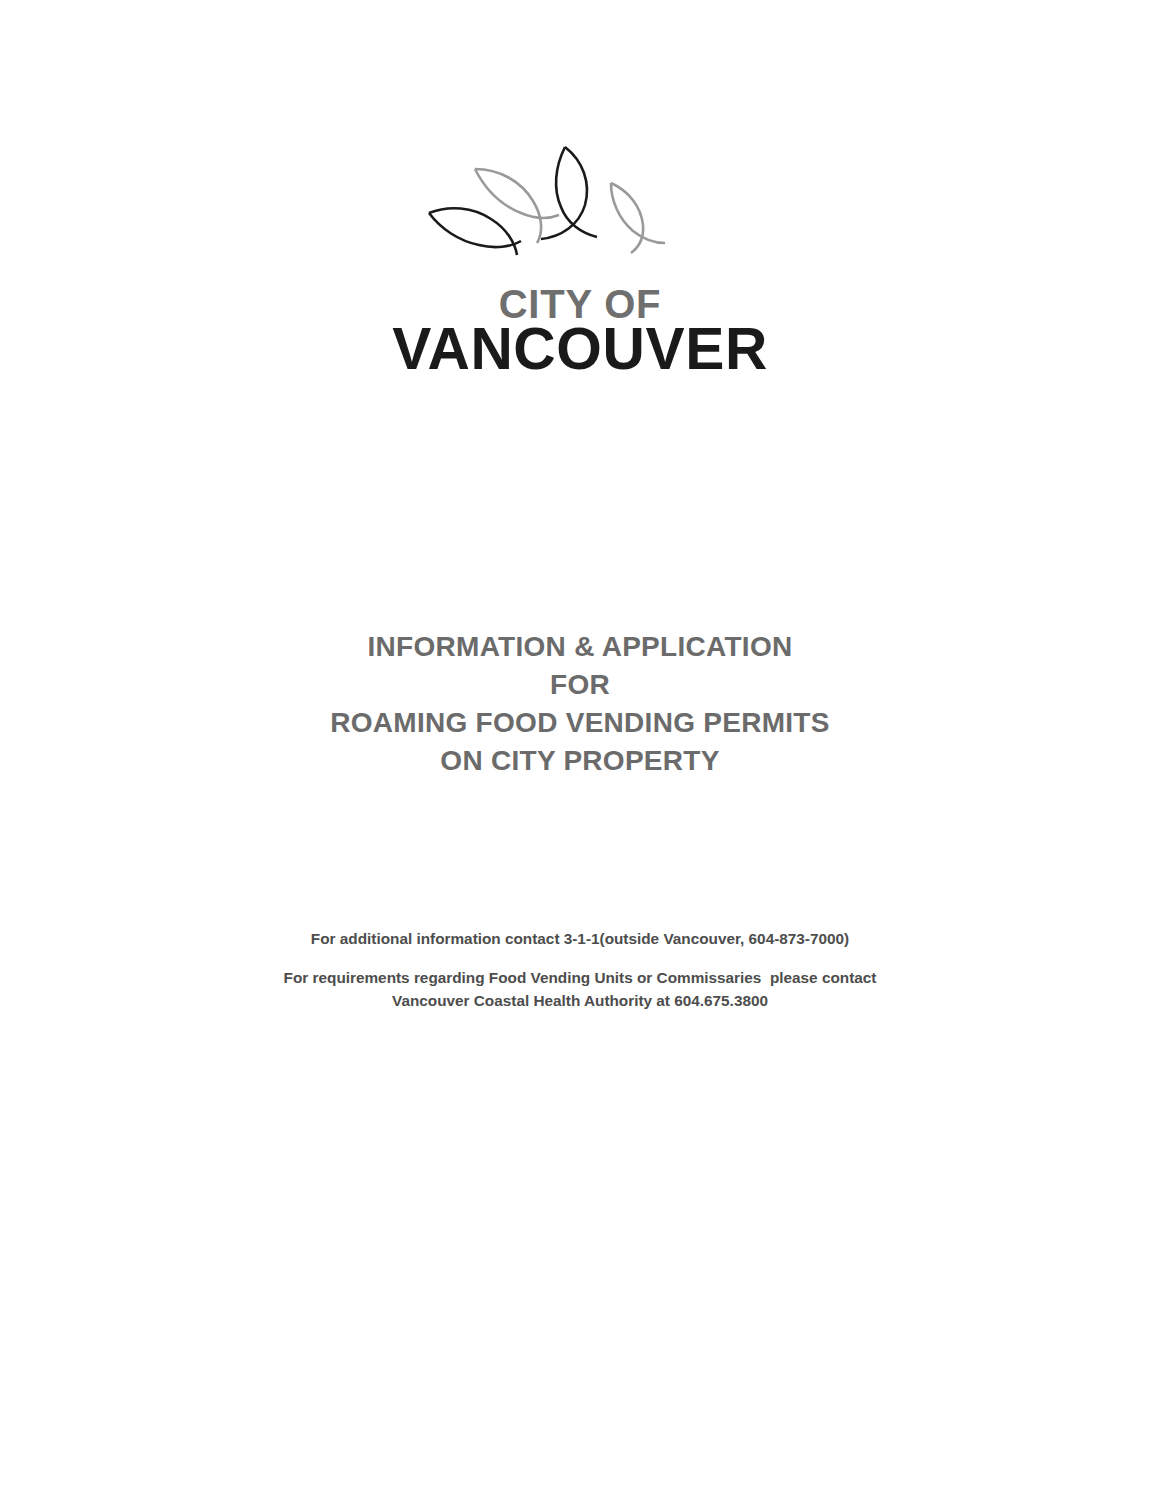CITY OF VANCOUVER
INFORMATION & APPLICATION
FOR
ROAMING FOOD VENDING PERMITS
ON CITY PROPERTY
For additional information contact 3-1-1(outside Vancouver, 604-873-7000)
For requirements regarding Food Vending Units or Commissaries please contact
Vancouver Coastal Health Authority at 604.675.3800